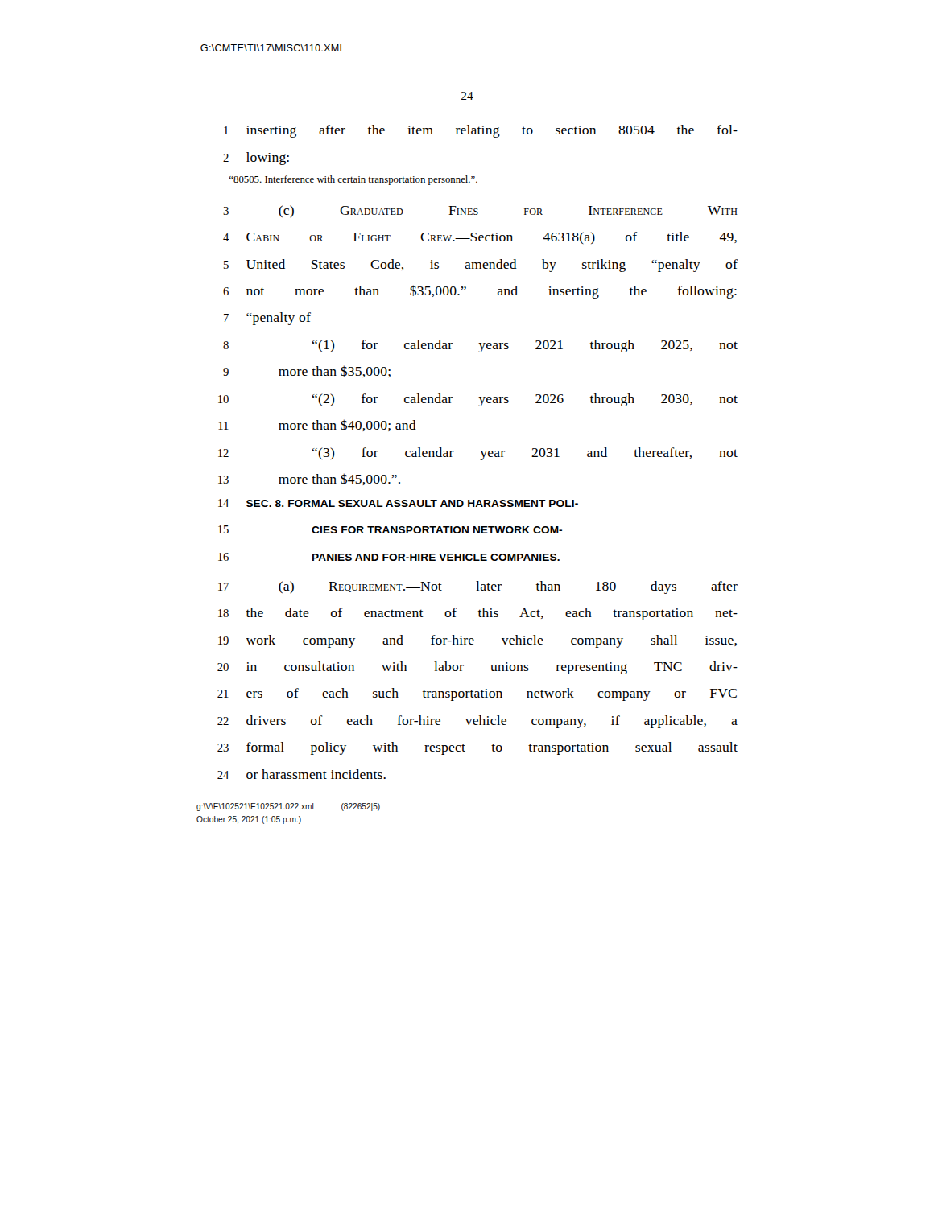G:\CMTE\TI\17\MISC\110.XML
24
1
inserting after the item relating to section 80504 the fol-
2
lowing:
“80505. Interference with certain transportation personnel.”.
3
(c) Graduated Fines for Interference With
4
Cabin or Flight Crew.—Section 46318(a) of title 49,
5
United States Code, is amended by striking “penalty of
6
not more than $35,000.” and inserting the following:
7
“penalty of—
8
“(1) for calendar years 2021 through 2025, not
9
more than $35,000;
10
“(2) for calendar years 2026 through 2030, not
11
more than $40,000; and
12
“(3) for calendar year 2031 and thereafter, not
13
more than $45,000.”.
14
SEC. 8. FORMAL SEXUAL ASSAULT AND HARASSMENT POLI-
15
CIES FOR TRANSPORTATION NETWORK COM-
16
PANIES AND FOR-HIRE VEHICLE COMPANIES.
17
(a) Requirement.—Not later than 180 days after
18
the date of enactment of this Act, each transportation net-
19
work company and for-hire vehicle company shall issue,
20
in consultation with labor unions representing TNC driv-
21
ers of each such transportation network company or FVC
22
drivers of each for-hire vehicle company, if applicable, a
23
formal policy with respect to transportation sexual assault
24
or harassment incidents.
g:\V\E\102521\E102521.022.xml (822652|5)
October 25, 2021 (1:05 p.m.)